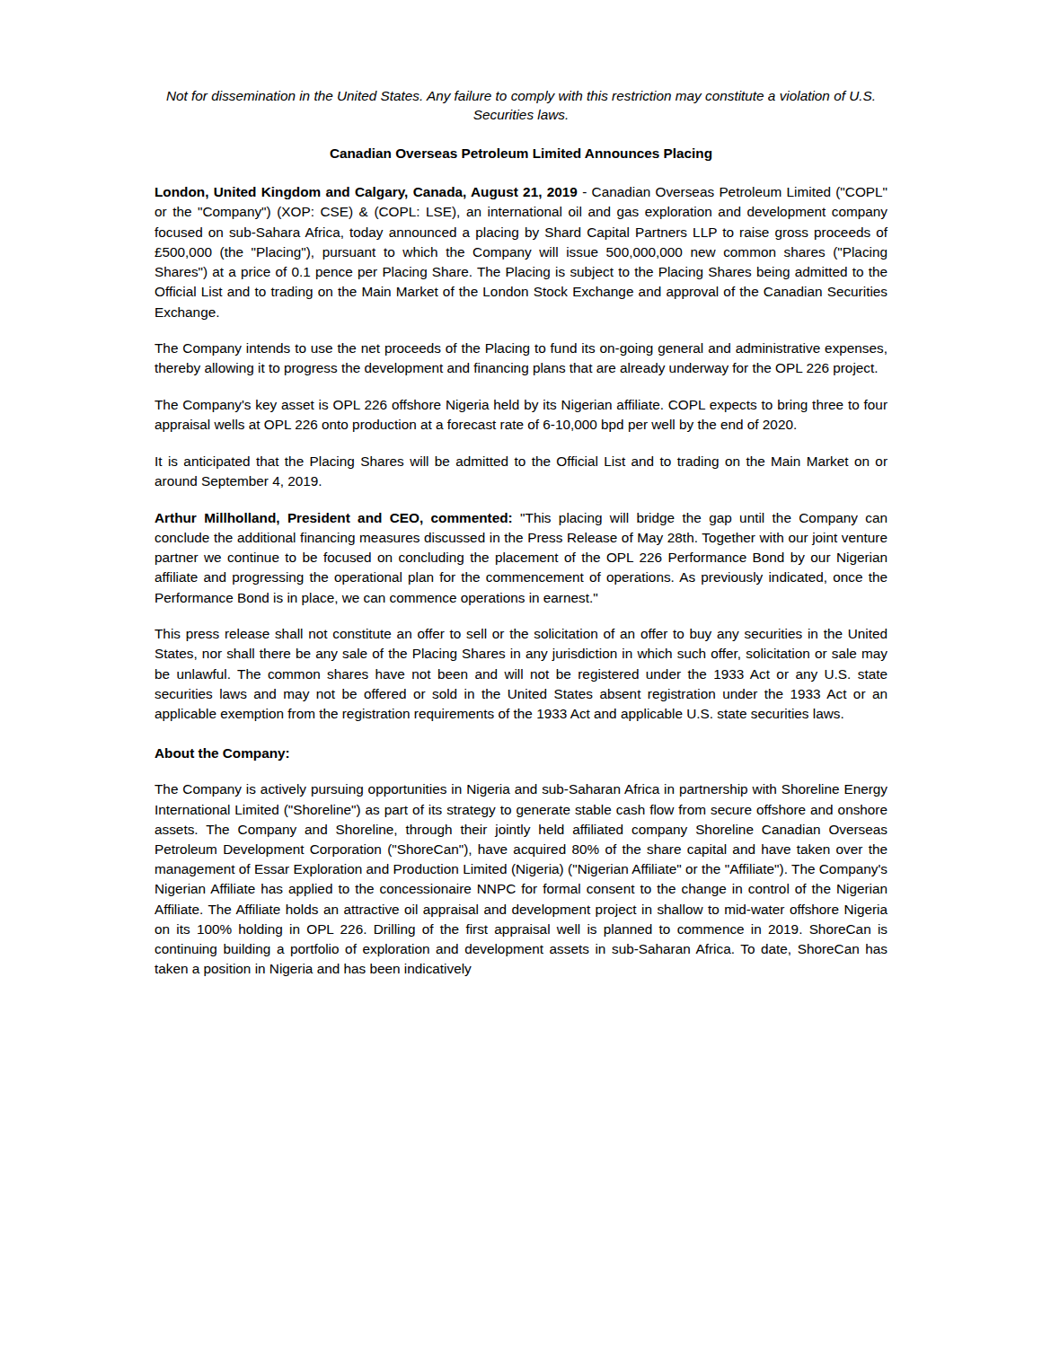Not for dissemination in the United States. Any failure to comply with this restriction may constitute a violation of U.S. Securities laws.
Canadian Overseas Petroleum Limited Announces Placing
London, United Kingdom and Calgary, Canada, August 21, 2019 - Canadian Overseas Petroleum Limited ("COPL" or the "Company") (XOP: CSE) & (COPL: LSE), an international oil and gas exploration and development company focused on sub-Sahara Africa, today announced a placing by Shard Capital Partners LLP to raise gross proceeds of £500,000 (the "Placing"), pursuant to which the Company will issue 500,000,000 new common shares ("Placing Shares") at a price of 0.1 pence per Placing Share. The Placing is subject to the Placing Shares being admitted to the Official List and to trading on the Main Market of the London Stock Exchange and approval of the Canadian Securities Exchange.
The Company intends to use the net proceeds of the Placing to fund its on-going general and administrative expenses, thereby allowing it to progress the development and financing plans that are already underway for the OPL 226 project.
The Company's key asset is OPL 226 offshore Nigeria held by its Nigerian affiliate. COPL expects to bring three to four appraisal wells at OPL 226 onto production at a forecast rate of 6-10,000 bpd per well by the end of 2020.
It is anticipated that the Placing Shares will be admitted to the Official List and to trading on the Main Market on or around September 4, 2019.
Arthur Millholland, President and CEO, commented: "This placing will bridge the gap until the Company can conclude the additional financing measures discussed in the Press Release of May 28th. Together with our joint venture partner we continue to be focused on concluding the placement of the OPL 226 Performance Bond by our Nigerian affiliate and progressing the operational plan for the commencement of operations. As previously indicated, once the Performance Bond is in place, we can commence operations in earnest."
This press release shall not constitute an offer to sell or the solicitation of an offer to buy any securities in the United States, nor shall there be any sale of the Placing Shares in any jurisdiction in which such offer, solicitation or sale may be unlawful. The common shares have not been and will not be registered under the 1933 Act or any U.S. state securities laws and may not be offered or sold in the United States absent registration under the 1933 Act or an applicable exemption from the registration requirements of the 1933 Act and applicable U.S. state securities laws.
About the Company:
The Company is actively pursuing opportunities in Nigeria and sub-Saharan Africa in partnership with Shoreline Energy International Limited ("Shoreline") as part of its strategy to generate stable cash flow from secure offshore and onshore assets. The Company and Shoreline, through their jointly held affiliated company Shoreline Canadian Overseas Petroleum Development Corporation ("ShoreCan"), have acquired 80% of the share capital and have taken over the management of Essar Exploration and Production Limited (Nigeria) ("Nigerian Affiliate" or the "Affiliate"). The Company's Nigerian Affiliate has applied to the concessionaire NNPC for formal consent to the change in control of the Nigerian Affiliate. The Affiliate holds an attractive oil appraisal and development project in shallow to mid-water offshore Nigeria on its 100% holding in OPL 226. Drilling of the first appraisal well is planned to commence in 2019. ShoreCan is continuing building a portfolio of exploration and development assets in sub-Saharan Africa. To date, ShoreCan has taken a position in Nigeria and has been indicatively